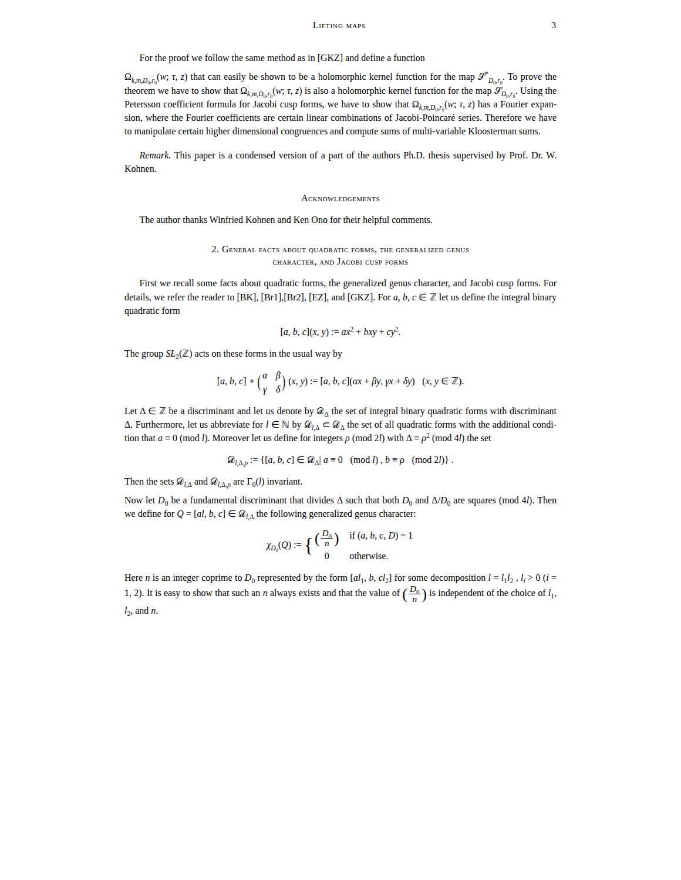Lifting maps 3
For the proof we follow the same method as in [GKZ] and define a function
Ωk,m,D0,r0(w; τ, z) that can easily be shown to be a holomorphic kernel function for the map 𝒮*D0,r0. To prove the theorem we have to show that Ωk,m,D0,r0(w; τ, z) is also a holomorphic kernel function for the map 𝒮D0,r0. Using the Petersson coefficient formula for Jacobi cusp forms, we have to show that Ωk,m,D0,r0(w; τ, z) has a Fourier expansion, where the Fourier coefficients are certain linear combinations of Jacobi-Poincaré series. Therefore we have to manipulate certain higher dimensional congruences and compute sums of multi-variable Kloosterman sums.
Remark. This paper is a condensed version of a part of the authors Ph.D. thesis supervised by Prof. Dr. W. Kohnen.
Acknowledgements
The author thanks Winfried Kohnen and Ken Ono for their helpful comments.
2. General facts about quadratic forms, the generalized genus
character, and Jacobi cusp forms
First we recall some facts about quadratic forms, the generalized genus character, and Jacobi cusp forms. For details, we refer the reader to [BK], [Br1],[Br2], [EZ], and [GKZ]. For a, b, c ∈ ℤ let us define the integral binary quadratic form
[a, b, c](x, y) := ax2 + bxy + cy2.
The group SL2(ℤ) acts on these forms in the usual way by
[a, b, c] ∘ (αβγδ) (x, y) := [a, b, c](αx + βy, γx + δy) (x, y ∈ ℤ).
Let Δ ∈ ℤ be a discriminant and let us denote by 𝒟Δ the set of integral binary quadratic forms with discriminant Δ. Furthermore, let us abbreviate for l ∈ ℕ by 𝒟l,Δ ⊂ 𝒟Δ the set of all quadratic forms with the additional condition that a ≡ 0 (mod l). Moreover let us define for integers ρ (mod 2l) with Δ ≡ ρ2 (mod 4l) the set
𝒟l,Δ,ρ := {[a, b, c] ∈ 𝒟Δ| a ≡ 0 (mod l) , b ≡ ρ (mod 2l)} .
Then the sets 𝒟l,Δ and 𝒟l,Δ,ρ are Γ0(l) invariant.
Now let D0 be a fundamental discriminant that divides Δ such that both D0 and Δ/D0 are squares (mod 4l). Then we define for Q = [al, b, c] ∈ 𝒟l,Δ the following generalized genus character:
χD0(Q) := {(D0 n) if (a, b, c, D) = 10 otherwise.
Here n is an integer coprime to D0 represented by the form [al1, b, cl2] for some decomposition l = l1l2 , li > 0 (i = 1, 2). It is easy to show that such an n always exists and that the value of (D0 n) is independent of the choice of l1, l2, and n.